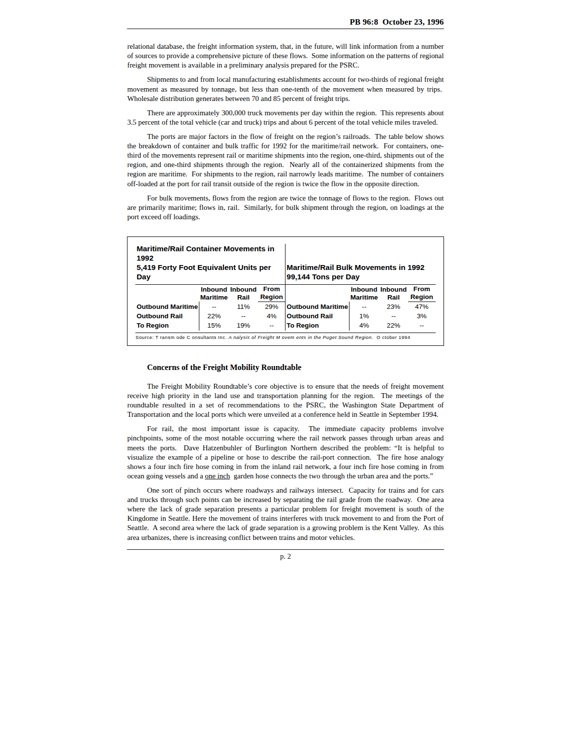PB 96:8 October 23, 1996
relational database, the freight information system, that, in the future, will link information from a number of sources to provide a comprehensive picture of these flows. Some information on the patterns of regional freight movement is available in a preliminary analysis prepared for the PSRC.
Shipments to and from local manufacturing establishments account for two-thirds of regional freight movement as measured by tonnage, but less than one-tenth of the movement when measured by trips. Wholesale distribution generates between 70 and 85 percent of freight trips.
There are approximately 300,000 truck movements per day within the region. This represents about 3.5 percent of the total vehicle (car and truck) trips and about 6 percent of the total vehicle miles traveled.
The ports are major factors in the flow of freight on the region’s railroads. The table below shows the breakdown of container and bulk traffic for 1992 for the maritime/rail network. For containers, one-third of the movements represent rail or maritime shipments into the region, one-third, shipments out of the region, and one-third shipments through the region. Nearly all of the containerized shipments from the region are maritime. For shipments to the region, rail narrowly leads maritime. The number of containers off-loaded at the port for rail transit outside of the region is twice the flow in the opposite direction.
For bulk movements, flows from the region are twice the tonnage of flows to the region. Flows out are primarily maritime; flows in, rail. Similarly, for bulk shipment through the region, on loadings at the port exceed off loadings.
| Maritime/Rail Container Movements in 1992 5,419 Forty Foot Equivalent Units per Day | Maritime/Rail Bulk Movements in 1992 99,144 Tons per Day |
| | Inbound Maritime | Inbound Rail | From Region | | Inbound Maritime | Inbound Rail | From Region |
| Outbound Maritime | -- | 11% | 29% | Outbound Maritime | -- | 23% | 47% |
| Outbound Rail | 22% | -- | 4% | Outbound Rail | 1% | -- | 3% |
| To Region | 15% | 19% | -- | To Region | 4% | 22% | -- |
Source: T ransm ode C onsultants Inc. A nalysis of Freight M ovem ents in the Puget Sound Region. O ctober 1994
Concerns of the Freight Mobility Roundtable
The Freight Mobility Roundtable’s core objective is to ensure that the needs of freight movement receive high priority in the land use and transportation planning for the region. The meetings of the roundtable resulted in a set of recommendations to the PSRC, the Washington State Department of Transportation and the local ports which were unveiled at a conference held in Seattle in September 1994.
For rail, the most important issue is capacity. The immediate capacity problems involve pinchpoints, some of the most notable occurring where the rail network passes through urban areas and meets the ports. Dave Hatzenbuhler of Burlington Northern described the problem: “It is helpful to visualize the example of a pipeline or hose to describe the rail-port connection. The fire hose analogy shows a four inch fire hose coming in from the inland rail network, a four inch fire hose coming in from ocean going vessels and a one inch garden hose connects the two through the urban area and the ports.”
One sort of pinch occurs where roadways and railways intersect. Capacity for trains and for cars and trucks through such points can be increased by separating the rail grade from the roadway. One area where the lack of grade separation presents a particular problem for freight movement is south of the Kingdome in Seattle. Here the movement of trains interferes with truck movement to and from the Port of Seattle. A second area where the lack of grade separation is a growing problem is the Kent Valley. As this area urbanizes, there is increasing conflict between trains and motor vehicles.
p. 2